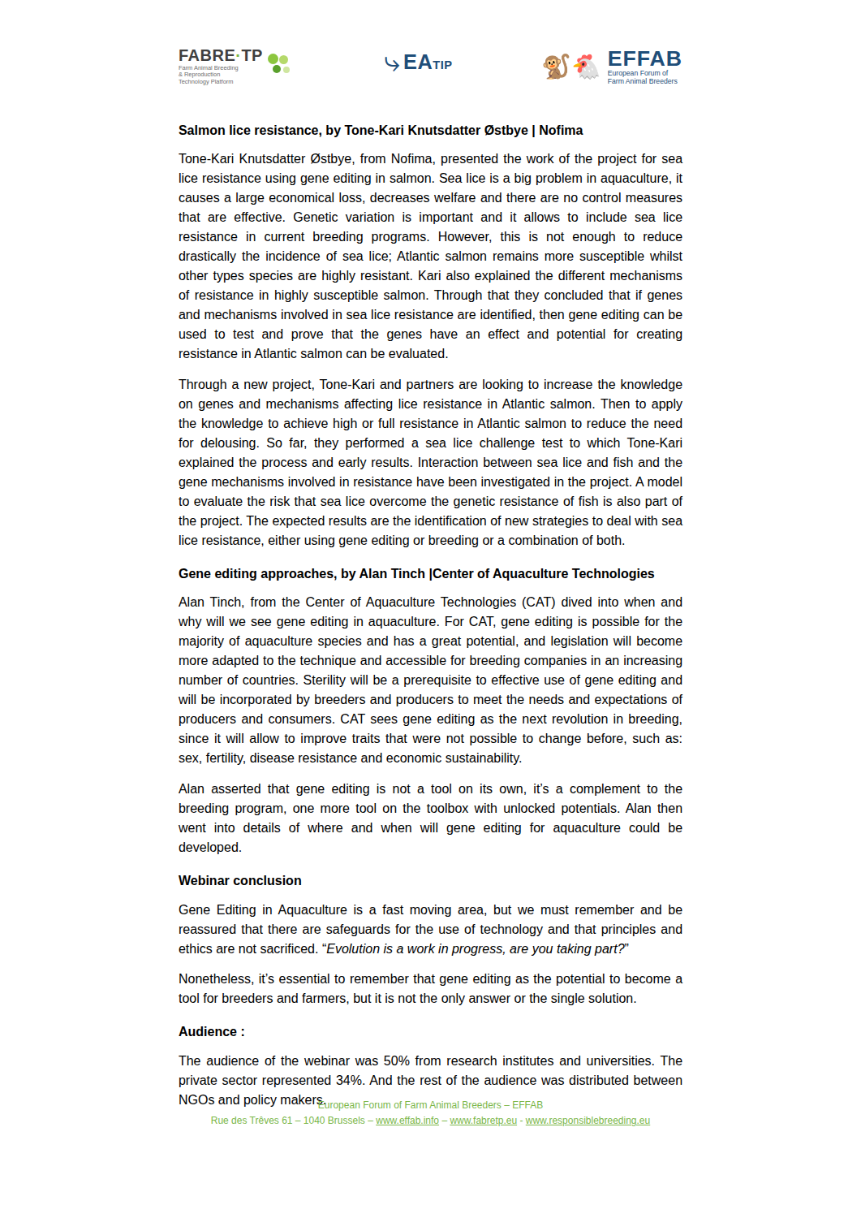FABRE·TP
Farm Animal Breeding
& Reproduction
Technology Platform
⤷
EATIP
🐒🐔
EFFAB
European Forum of
Farm Animal Breeders
Salmon lice resistance, by Tone-Kari Knutsdatter Østbye | Nofima
Tone-Kari Knutsdatter Østbye, from Nofima, presented the work of the project for sea lice resistance using gene editing in salmon. Sea lice is a big problem in aquaculture, it causes a large economical loss, decreases welfare and there are no control measures that are effective. Genetic variation is important and it allows to include sea lice resistance in current breeding programs. However, this is not enough to reduce drastically the incidence of sea lice; Atlantic salmon remains more susceptible whilst other types species are highly resistant. Kari also explained the different mechanisms of resistance in highly susceptible salmon. Through that they concluded that if genes and mechanisms involved in sea lice resistance are identified, then gene editing can be used to test and prove that the genes have an effect and potential for creating resistance in Atlantic salmon can be evaluated.
Through a new project, Tone-Kari and partners are looking to increase the knowledge on genes and mechanisms affecting lice resistance in Atlantic salmon. Then to apply the knowledge to achieve high or full resistance in Atlantic salmon to reduce the need for delousing. So far, they performed a sea lice challenge test to which Tone-Kari explained the process and early results. Interaction between sea lice and fish and the gene mechanisms involved in resistance have been investigated in the project. A model to evaluate the risk that sea lice overcome the genetic resistance of fish is also part of the project. The expected results are the identification of new strategies to deal with sea lice resistance, either using gene editing or breeding or a combination of both.
Gene editing approaches, by Alan Tinch |Center of Aquaculture Technologies
Alan Tinch, from the Center of Aquaculture Technologies (CAT) dived into when and why will we see gene editing in aquaculture. For CAT, gene editing is possible for the majority of aquaculture species and has a great potential, and legislation will become more adapted to the technique and accessible for breeding companies in an increasing number of countries. Sterility will be a prerequisite to effective use of gene editing and will be incorporated by breeders and producers to meet the needs and expectations of producers and consumers. CAT sees gene editing as the next revolution in breeding, since it will allow to improve traits that were not possible to change before, such as: sex, fertility, disease resistance and economic sustainability.
Alan asserted that gene editing is not a tool on its own, it’s a complement to the breeding program, one more tool on the toolbox with unlocked potentials. Alan then went into details of where and when will gene editing for aquaculture could be developed.
Webinar conclusion
Gene Editing in Aquaculture is a fast moving area, but we must remember and be reassured that there are safeguards for the use of technology and that principles and ethics are not sacrificed. “Evolution is a work in progress, are you taking part?”
Nonetheless, it’s essential to remember that gene editing as the potential to become a tool for breeders and farmers, but it is not the only answer or the single solution.
Audience :
The audience of the webinar was 50% from research institutes and universities. The private sector represented 34%. And the rest of the audience was distributed between NGOs and policy makers.
European Forum of Farm Animal Breeders – EFFAB
Rue des Trêves 61 – 1040 Brussels – www.effab.info – www.fabretp.eu - www.responsiblebreeding.eu